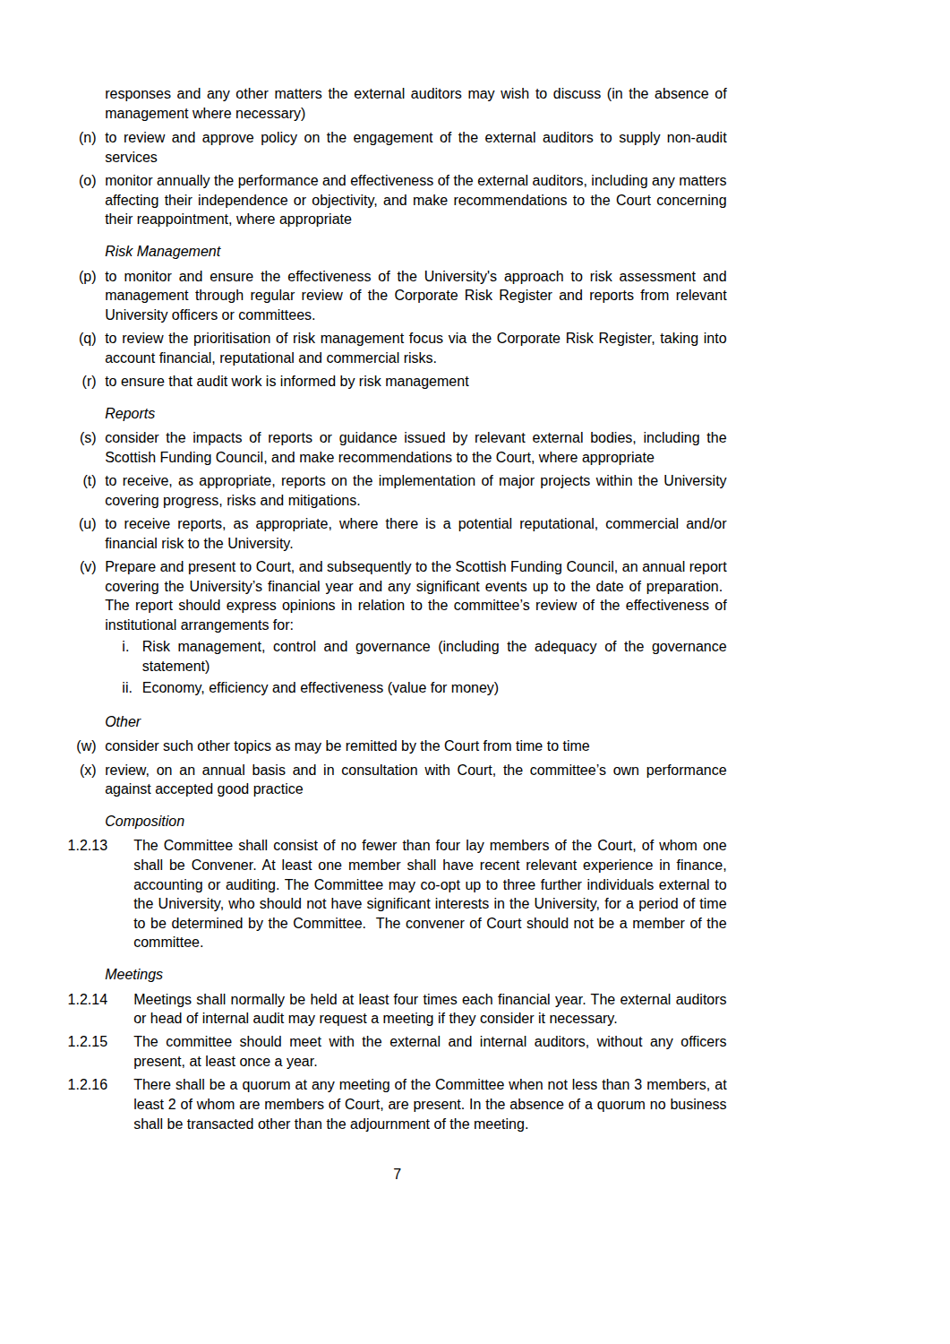responses and any other matters the external auditors may wish to discuss (in the absence of management where necessary)
(n) to review and approve policy on the engagement of the external auditors to supply non-audit services
(o) monitor annually the performance and effectiveness of the external auditors, including any matters affecting their independence or objectivity, and make recommendations to the Court concerning their reappointment, where appropriate
Risk Management
(p) to monitor and ensure the effectiveness of the University's approach to risk assessment and management through regular review of the Corporate Risk Register and reports from relevant University officers or committees.
(q) to review the prioritisation of risk management focus via the Corporate Risk Register, taking into account financial, reputational and commercial risks.
(r) to ensure that audit work is informed by risk management
Reports
(s) consider the impacts of reports or guidance issued by relevant external bodies, including the Scottish Funding Council, and make recommendations to the Court, where appropriate
(t) to receive, as appropriate, reports on the implementation of major projects within the University covering progress, risks and mitigations.
(u) to receive reports, as appropriate, where there is a potential reputational, commercial and/or financial risk to the University.
(v) Prepare and present to Court, and subsequently to the Scottish Funding Council, an annual report covering the University’s financial year and any significant events up to the date of preparation. The report should express opinions in relation to the committee’s review of the effectiveness of institutional arrangements for:
i. Risk management, control and governance (including the adequacy of the governance statement)
ii. Economy, efficiency and effectiveness (value for money)
Other
(w) consider such other topics as may be remitted by the Court from time to time
(x) review, on an annual basis and in consultation with Court, the committee’s own performance against accepted good practice
Composition
1.2.13 The Committee shall consist of no fewer than four lay members of the Court, of whom one shall be Convener. At least one member shall have recent relevant experience in finance, accounting or auditing. The Committee may co-opt up to three further individuals external to the University, who should not have significant interests in the University, for a period of time to be determined by the Committee. The convener of Court should not be a member of the committee.
Meetings
1.2.14 Meetings shall normally be held at least four times each financial year. The external auditors or head of internal audit may request a meeting if they consider it necessary.
1.2.15 The committee should meet with the external and internal auditors, without any officers present, at least once a year.
1.2.16 There shall be a quorum at any meeting of the Committee when not less than 3 members, at least 2 of whom are members of Court, are present. In the absence of a quorum no business shall be transacted other than the adjournment of the meeting.
7